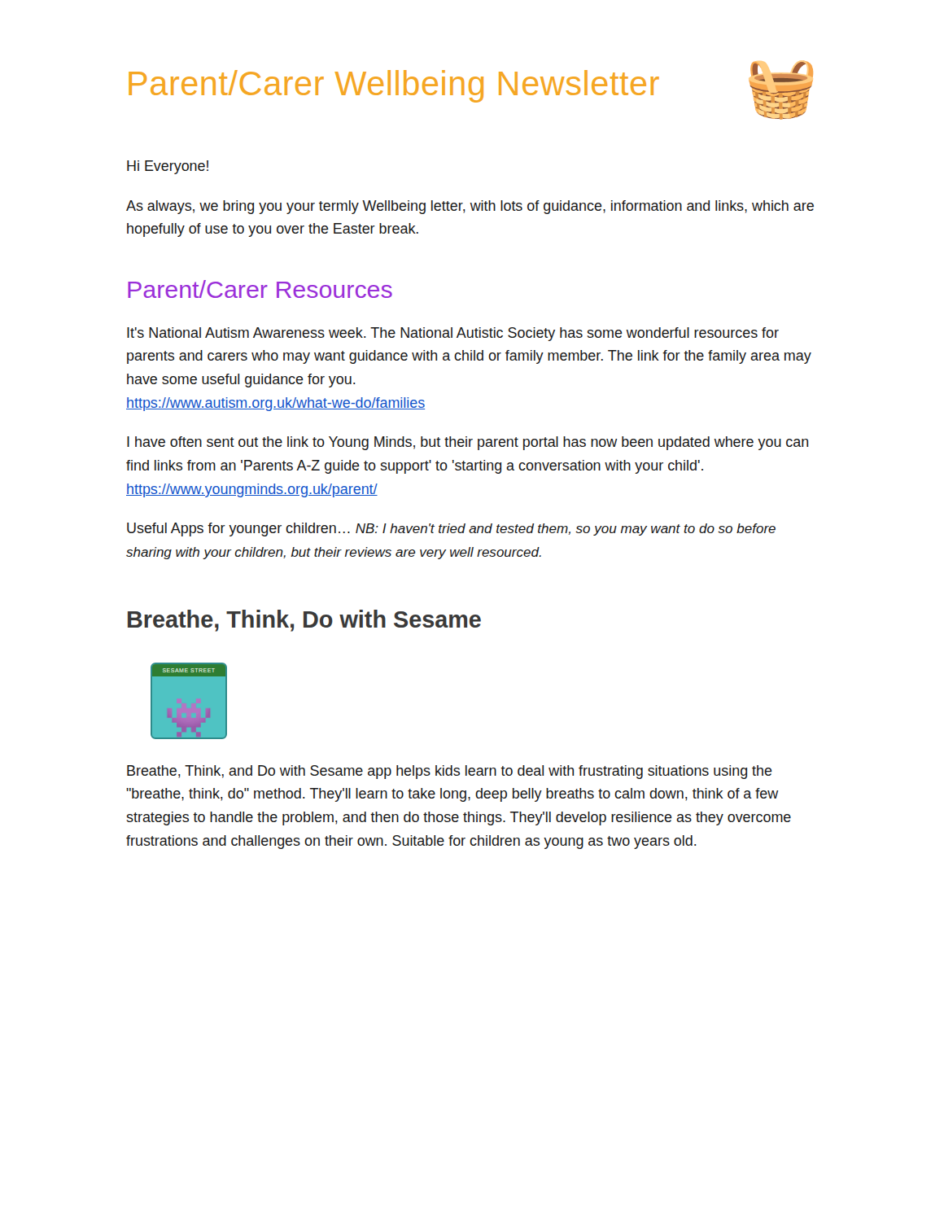🧺
Parent/Carer Wellbeing Newsletter
Hi Everyone!
As always, we bring you your termly Wellbeing letter, with lots of guidance, information and links, which are hopefully of use to you over the Easter break.
Parent/Carer Resources
It's National Autism Awareness week. The National Autistic Society has some wonderful resources for parents and carers who may want guidance with a child or family member. The link for the family area may have some useful guidance for you.
https://www.autism.org.uk/what-we-do/families
I have often sent out the link to Young Minds, but their parent portal has now been updated where you can find links from an 'Parents A-Z guide to support' to 'starting a conversation with your child'.
https://www.youngminds.org.uk/parent/
Useful Apps for younger children… NB: I haven't tried and tested them, so you may want to do so before sharing with your children, but their reviews are very well resourced.
Breathe, Think, Do with Sesame
SESAME STREET
👾
Breathe, Think, and Do with Sesame app helps kids learn to deal with frustrating situations using the "breathe, think, do" method. They'll learn to take long, deep belly breaths to calm down, think of a few strategies to handle the problem, and then do those things. They'll develop resilience as they overcome frustrations and challenges on their own. Suitable for children as young as two years old.